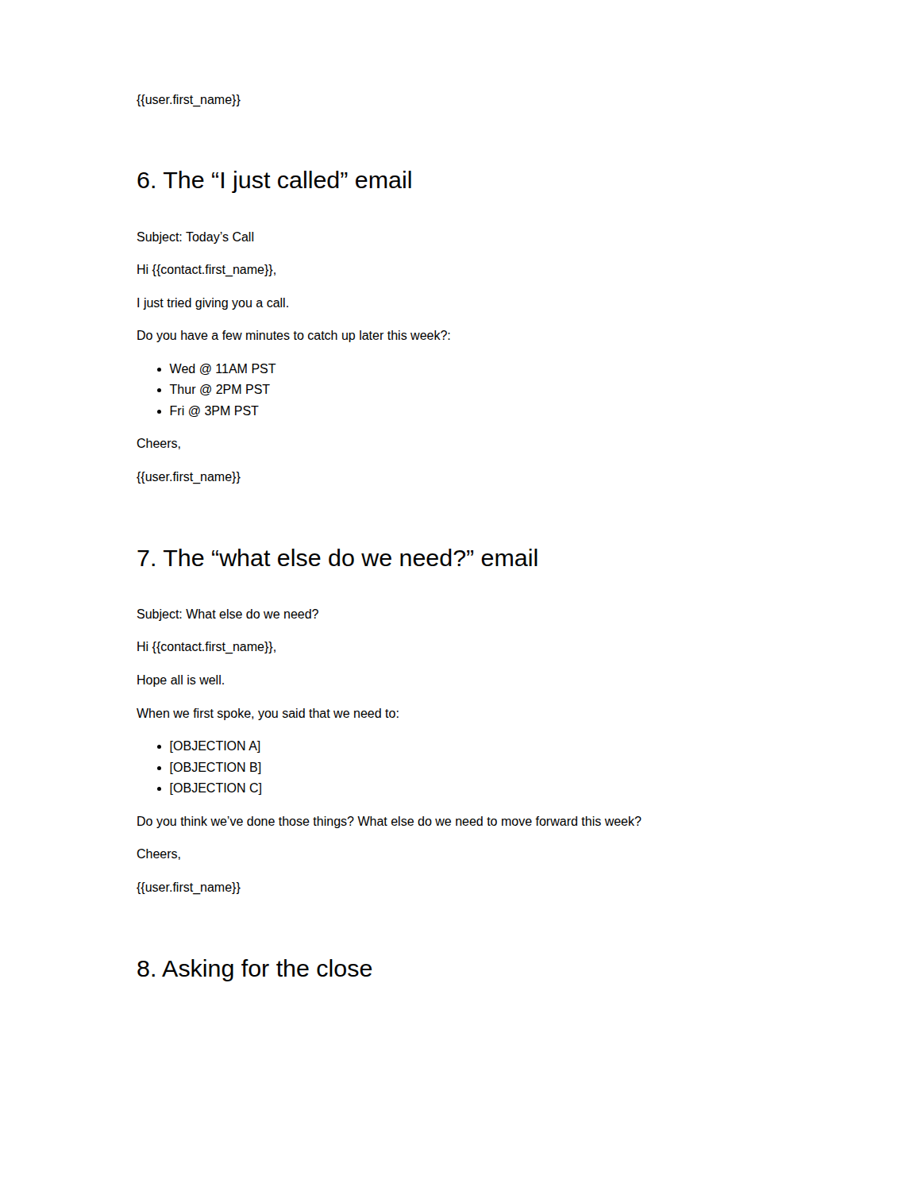{{user.first_name}}
6. The “I just called” email
Subject: Today’s Call
Hi {{contact.first_name}},
I just tried giving you a call.
Do you have a few minutes to catch up later this week?:
Wed @ 11AM PST
Thur @ 2PM PST
Fri @ 3PM PST
Cheers,
{{user.first_name}}
7. The “what else do we need?” email
Subject: What else do we need?
Hi {{contact.first_name}},
Hope all is well.
When we first spoke, you said that we need to:
[OBJECTION A]
[OBJECTION B]
[OBJECTION C]
Do you think we’ve done those things? What else do we need to move forward this week?
Cheers,
{{user.first_name}}
8. Asking for the close